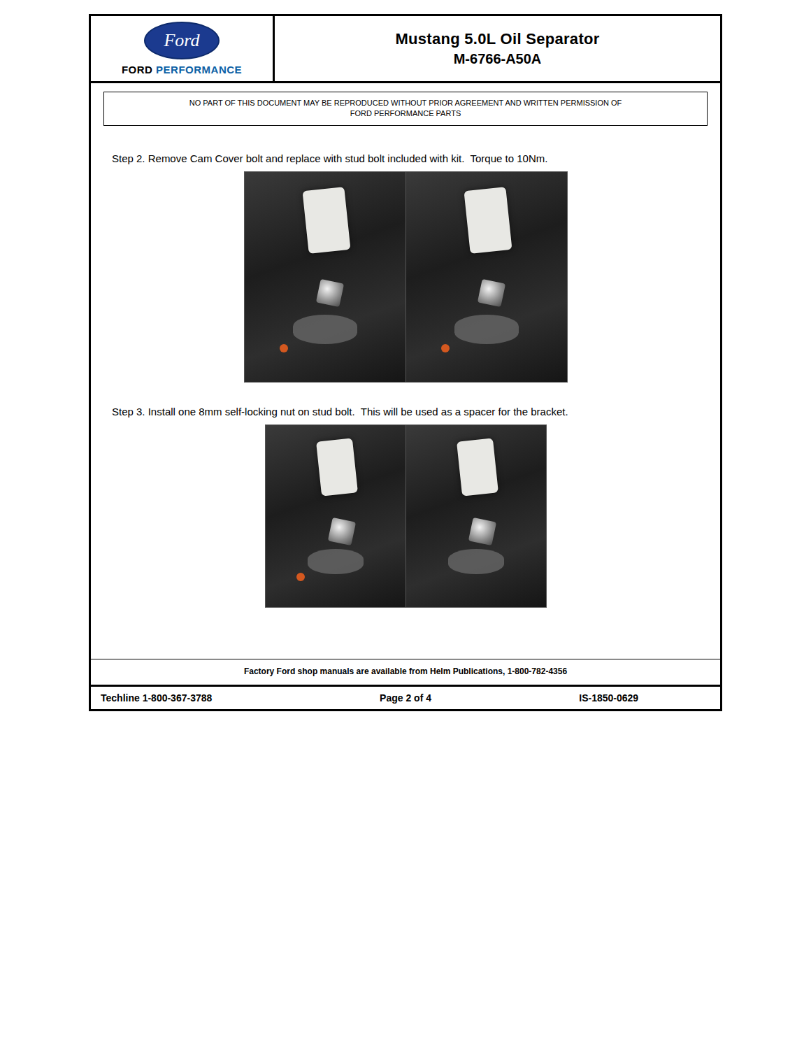Ford
FORD PERFORMANCE
Mustang 5.0L Oil Separator
M-6766-A50A
NO PART OF THIS DOCUMENT MAY BE REPRODUCED WITHOUT PRIOR AGREEMENT AND WRITTEN PERMISSION OF
FORD PERFORMANCE PARTS
Step 2. Remove Cam Cover bolt and replace with stud bolt included with kit. Torque to 10Nm.
Step 3. Install one 8mm self-locking nut on stud bolt. This will be used as a spacer for the bracket.
Factory Ford shop manuals are available from Helm Publications, 1-800-782-4356
Techline 1-800-367-3788
Page 2 of 4
IS-1850-0629